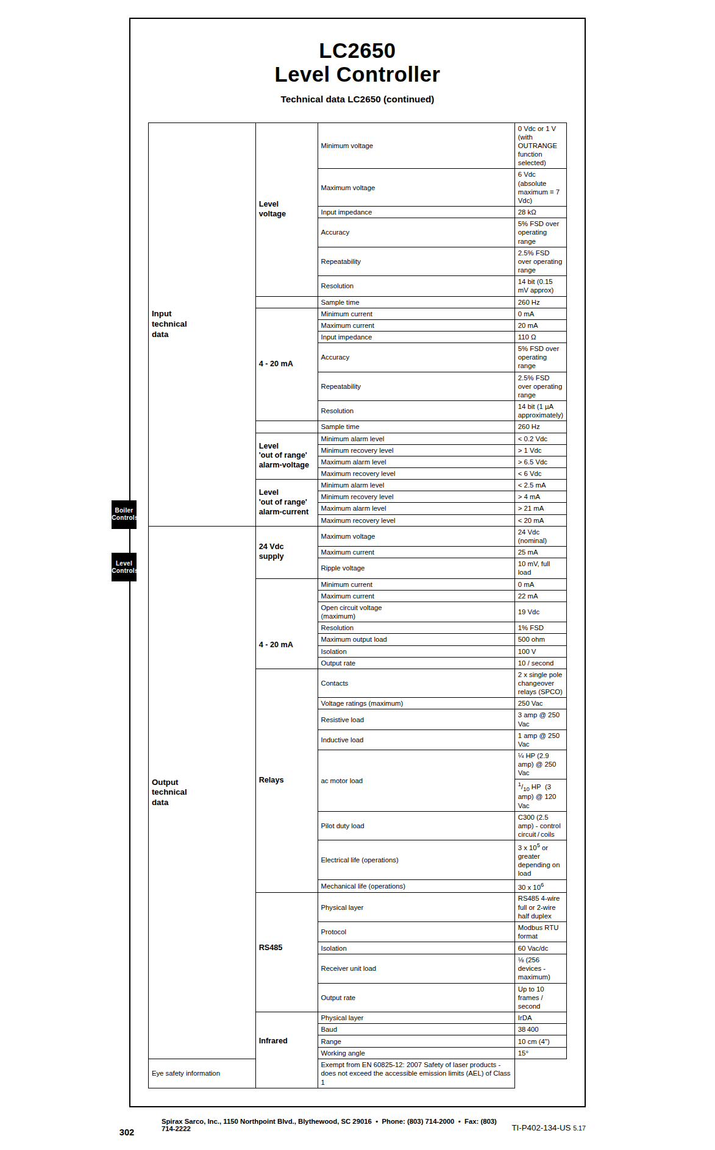LC2650
Level Controller
Technical data LC2650 (continued)
| Input technical data | Level voltage | Minimum voltage | 0 Vdc or 1 V (with OUTRANGE function selected) |
| Maximum voltage | 6 Vdc (absolute maximum = 7 Vdc) |
| Input impedance | 28 kΩ |
| Accuracy | 5% FSD over operating range |
| Repeatability | 2.5% FSD over operating range |
| Resolution | 14 bit (0.15 mV approx) |
| | Sample time | 260 Hz |
| 4 - 20 mA | Minimum current | 0 mA |
| Maximum current | 20 mA |
| Input impedance | 110 Ω |
| Accuracy | 5% FSD over operating range |
| Repeatability | 2.5% FSD over operating range |
| Resolution | 14 bit (1 µA approximately) |
| | Sample time | 260 Hz |
| Level 'out of range' alarm-voltage | Minimum alarm level | < 0.2 Vdc |
| Minimum recovery level | > 1 Vdc |
| Maximum alarm level | > 6.5 Vdc |
| Maximum recovery level | < 6 Vdc |
| Level 'out of range' alarm-current | Minimum alarm level | < 2.5 mA |
| Minimum recovery level | > 4 mA |
| Maximum alarm level | > 21 mA |
| Maximum recovery level | < 20 mA |
| Output technical data | 24 Vdc supply | Maximum voltage | 24 Vdc (nominal) |
| Maximum current | 25 mA |
| Ripple voltage | 10 mV, full load |
| | Minimum current | 0 mA |
| Maximum current | 22 mA |
| | Open circuit voltage (maximum) | 19 Vdc |
| 4 - 20 mA | Resolution | 1% FSD |
| Maximum output load | 500 ohm |
| Isolation | 100 V |
| Output rate | 10 / second |
| | Contacts | 2 x single pole changeover relays (SPCO) |
| Voltage ratings (maximum) | 250 Vac |
| Resistive load | 3 amp @ 250 Vac |
| Inductive load | 1 amp @ 250 Vac |
| Relays | ac motor load | ¼ HP (2.9 amp) @ 250 Vac |
| 1 / 10 HP (3 amp) @ 120 Vac |
| | Pilot duty load | C300 (2.5 amp) - control circuit / coils |
| Electrical life (operations) | 3 x 10 5 or greater depending on load |
| Mechanical life (operations) | 30 x 10 6 |
| | Physical layer | RS485 4-wire full or 2-wire half duplex |
| Protocol | Modbus RTU format |
| RS485 | Isolation | 60 Vac/dc |
| | Receiver unit load | ⅛ (256 devices - maximum) |
| Output rate | Up to 10 frames / second |
| | Physical layer | IrDA |
| Baud | 38 400 |
| Infrared | Range | 10 cm (4") |
| | Working angle | 15° |
| Eye safety information | Exempt from EN 60825-12: 2007 Safety of laser products - does not exceed the accessible emission limits (AEL) of Class 1 |
Boiler
Controls
Level
Controls
Spirax Sarco, Inc., 1150 Northpoint Blvd., Blythewood, SC 29016 • Phone: (803) 714-2000 • Fax: (803) 714-2222
TI-P402-134-US 5.17
302